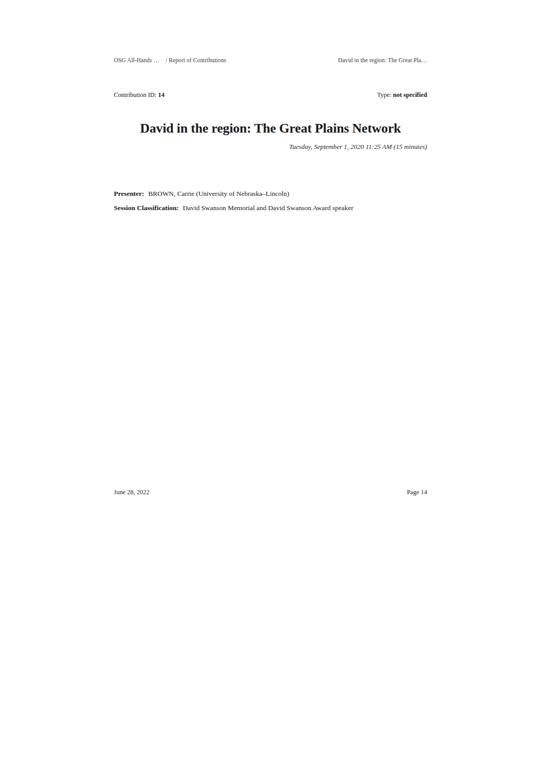OSG All-Hands … / Report of Contributions
David in the region: The Great Pla…
Contribution ID: 14
Type: not specified
David in the region: The Great Plains Network
Tuesday, September 1, 2020 11:25 AM (15 minutes)
Presenter: BROWN, Carrie (University of Nebraska–Lincoln)
Session Classification: David Swanson Memorial and David Swanson Award speaker
June 28, 2022
Page 14